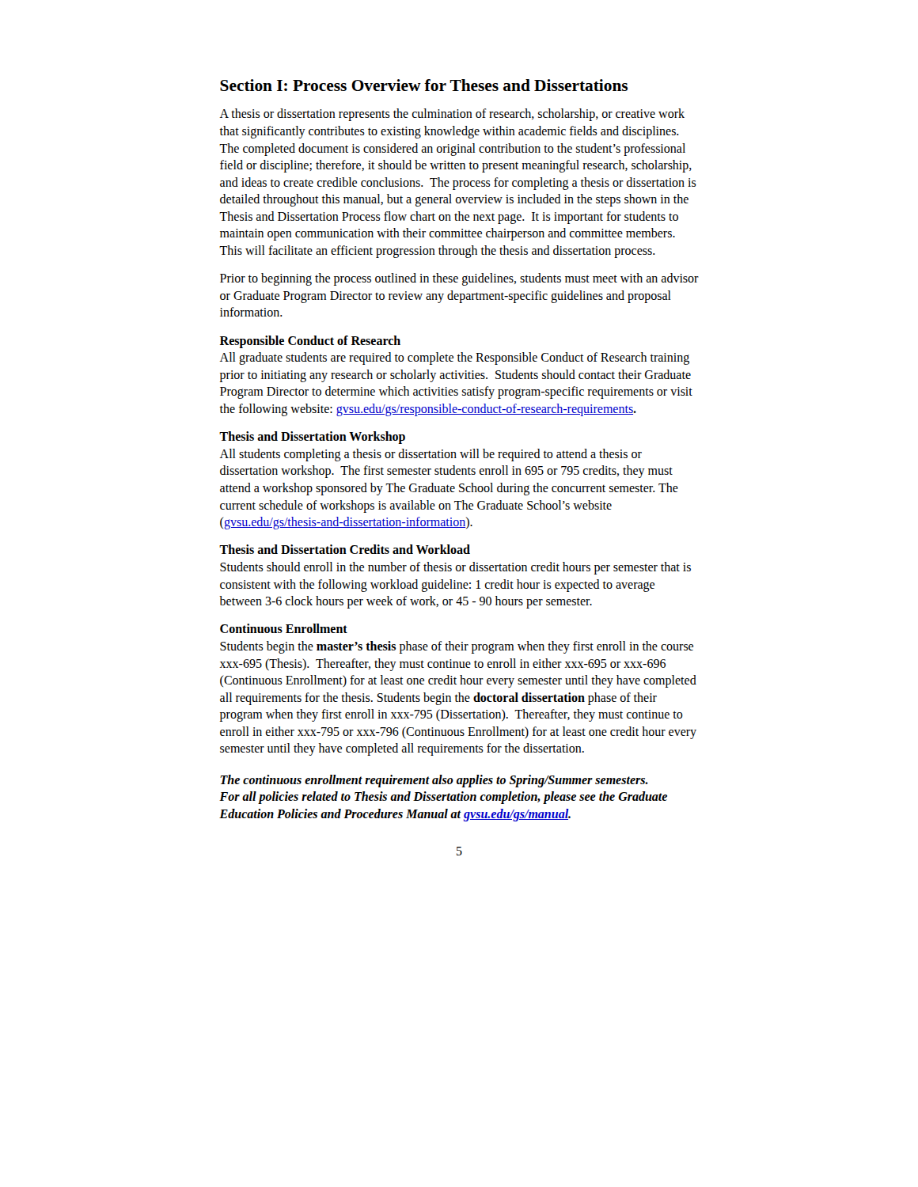Section I: Process Overview for Theses and Dissertations
A thesis or dissertation represents the culmination of research, scholarship, or creative work that significantly contributes to existing knowledge within academic fields and disciplines. The completed document is considered an original contribution to the student’s professional field or discipline; therefore, it should be written to present meaningful research, scholarship, and ideas to create credible conclusions. The process for completing a thesis or dissertation is detailed throughout this manual, but a general overview is included in the steps shown in the Thesis and Dissertation Process flow chart on the next page. It is important for students to maintain open communication with their committee chairperson and committee members. This will facilitate an efficient progression through the thesis and dissertation process.
Prior to beginning the process outlined in these guidelines, students must meet with an advisor or Graduate Program Director to review any department-specific guidelines and proposal information.
Responsible Conduct of Research
All graduate students are required to complete the Responsible Conduct of Research training prior to initiating any research or scholarly activities. Students should contact their Graduate Program Director to determine which activities satisfy program-specific requirements or visit the following website: gvsu.edu/gs/responsible-conduct-of-research-requirements.
Thesis and Dissertation Workshop
All students completing a thesis or dissertation will be required to attend a thesis or dissertation workshop. The first semester students enroll in 695 or 795 credits, they must attend a workshop sponsored by The Graduate School during the concurrent semester. The current schedule of workshops is available on The Graduate School’s website (gvsu.edu/gs/thesis-and-dissertation-information).
Thesis and Dissertation Credits and Workload
Students should enroll in the number of thesis or dissertation credit hours per semester that is consistent with the following workload guideline: 1 credit hour is expected to average between 3-6 clock hours per week of work, or 45 - 90 hours per semester.
Continuous Enrollment
Students begin the master’s thesis phase of their program when they first enroll in the course xxx-695 (Thesis). Thereafter, they must continue to enroll in either xxx-695 or xxx-696 (Continuous Enrollment) for at least one credit hour every semester until they have completed all requirements for the thesis. Students begin the doctoral dissertation phase of their program when they first enroll in xxx-795 (Dissertation). Thereafter, they must continue to enroll in either xxx-795 or xxx-796 (Continuous Enrollment) for at least one credit hour every semester until they have completed all requirements for the dissertation.
The continuous enrollment requirement also applies to Spring/Summer semesters.
For all policies related to Thesis and Dissertation completion, please see the Graduate Education Policies and Procedures Manual at gvsu.edu/gs/manual.
5